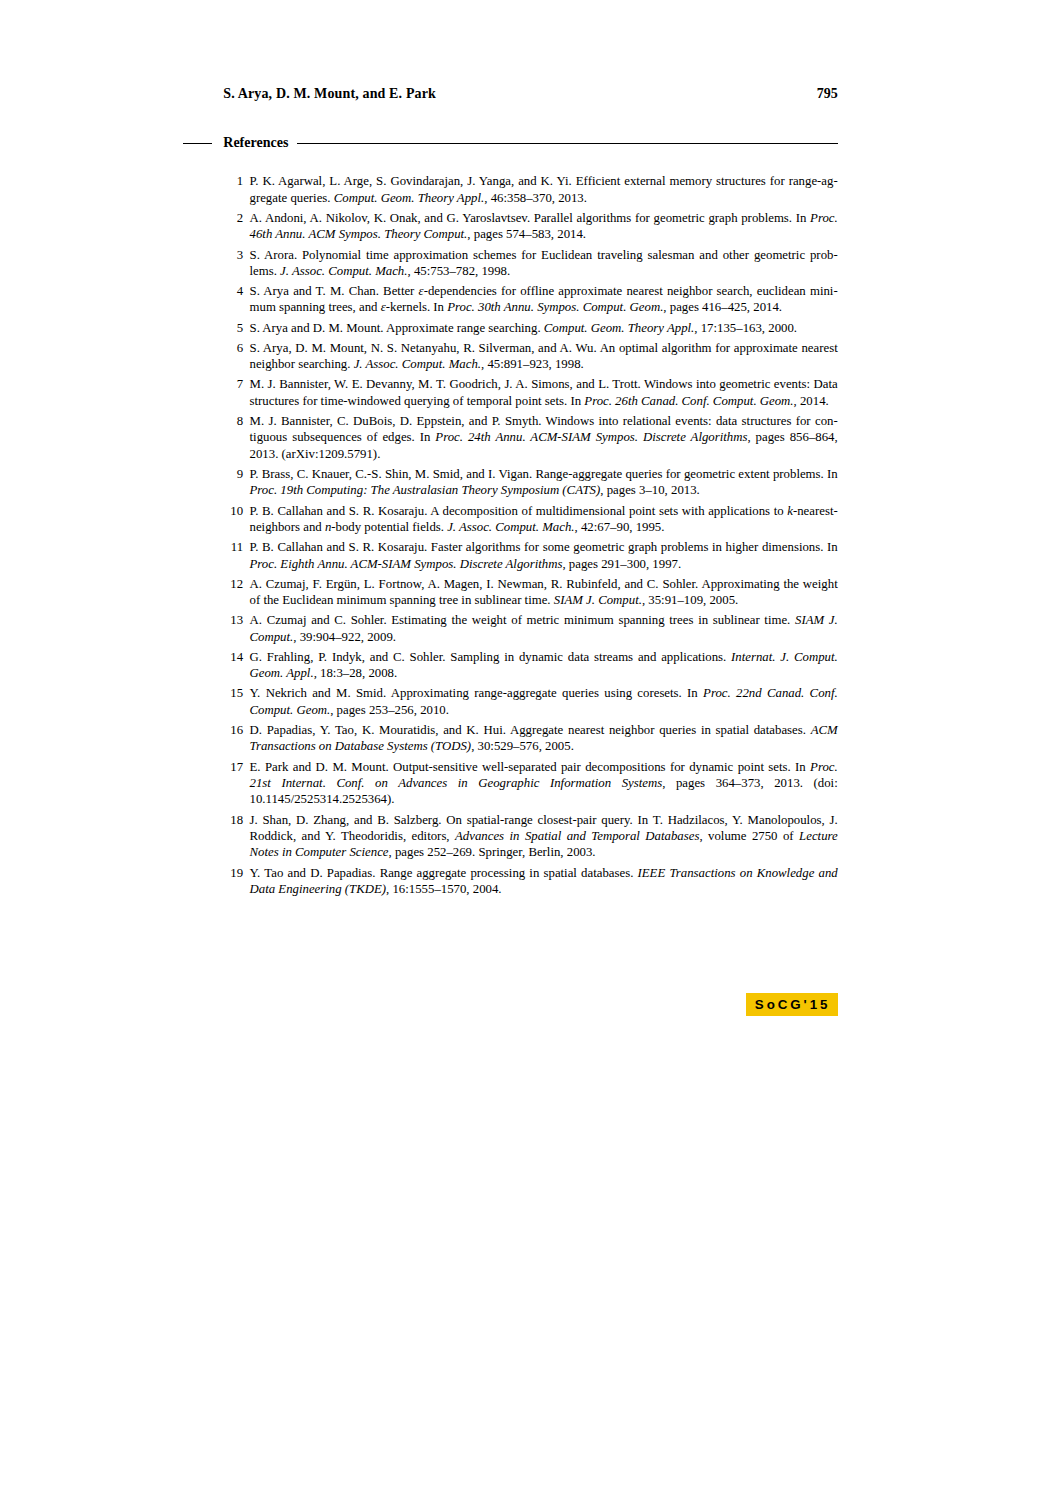S. Arya, D. M. Mount, and E. Park 795
References
1 P. K. Agarwal, L. Arge, S. Govindarajan, J. Yanga, and K. Yi. Efficient external memory structures for range-aggregate queries. Comput. Geom. Theory Appl., 46:358–370, 2013.
2 A. Andoni, A. Nikolov, K. Onak, and G. Yaroslavtsev. Parallel algorithms for geometric graph problems. In Proc. 46th Annu. ACM Sympos. Theory Comput., pages 574–583, 2014.
3 S. Arora. Polynomial time approximation schemes for Euclidean traveling salesman and other geometric problems. J. Assoc. Comput. Mach., 45:753–782, 1998.
4 S. Arya and T. M. Chan. Better ε-dependencies for offline approximate nearest neighbor search, euclidean minimum spanning trees, and ε-kernels. In Proc. 30th Annu. Sympos. Comput. Geom., pages 416–425, 2014.
5 S. Arya and D. M. Mount. Approximate range searching. Comput. Geom. Theory Appl., 17:135–163, 2000.
6 S. Arya, D. M. Mount, N. S. Netanyahu, R. Silverman, and A. Wu. An optimal algorithm for approximate nearest neighbor searching. J. Assoc. Comput. Mach., 45:891–923, 1998.
7 M. J. Bannister, W. E. Devanny, M. T. Goodrich, J. A. Simons, and L. Trott. Windows into geometric events: Data structures for time-windowed querying of temporal point sets. In Proc. 26th Canad. Conf. Comput. Geom., 2014.
8 M. J. Bannister, C. DuBois, D. Eppstein, and P. Smyth. Windows into relational events: data structures for contiguous subsequences of edges. In Proc. 24th Annu. ACM-SIAM Sympos. Discrete Algorithms, pages 856–864, 2013. (arXiv:1209.5791).
9 P. Brass, C. Knauer, C.-S. Shin, M. Smid, and I. Vigan. Range-aggregate queries for geometric extent problems. In Proc. 19th Computing: The Australasian Theory Symposium (CATS), pages 3–10, 2013.
10 P. B. Callahan and S. R. Kosaraju. A decomposition of multidimensional point sets with applications to k-nearest-neighbors and n-body potential fields. J. Assoc. Comput. Mach., 42:67–90, 1995.
11 P. B. Callahan and S. R. Kosaraju. Faster algorithms for some geometric graph problems in higher dimensions. In Proc. Eighth Annu. ACM-SIAM Sympos. Discrete Algorithms, pages 291–300, 1997.
12 A. Czumaj, F. Ergün, L. Fortnow, A. Magen, I. Newman, R. Rubinfeld, and C. Sohler. Approximating the weight of the Euclidean minimum spanning tree in sublinear time. SIAM J. Comput., 35:91–109, 2005.
13 A. Czumaj and C. Sohler. Estimating the weight of metric minimum spanning trees in sublinear time. SIAM J. Comput., 39:904–922, 2009.
14 G. Frahling, P. Indyk, and C. Sohler. Sampling in dynamic data streams and applications. Internat. J. Comput. Geom. Appl., 18:3–28, 2008.
15 Y. Nekrich and M. Smid. Approximating range-aggregate queries using coresets. In Proc. 22nd Canad. Conf. Comput. Geom., pages 253–256, 2010.
16 D. Papadias, Y. Tao, K. Mouratidis, and K. Hui. Aggregate nearest neighbor queries in spatial databases. ACM Transactions on Database Systems (TODS), 30:529–576, 2005.
17 E. Park and D. M. Mount. Output-sensitive well-separated pair decompositions for dynamic point sets. In Proc. 21st Internat. Conf. on Advances in Geographic Information Systems, pages 364–373, 2013. (doi: 10.1145/2525314.2525364).
18 J. Shan, D. Zhang, and B. Salzberg. On spatial-range closest-pair query. In T. Hadzilacos, Y. Manolopoulos, J. Roddick, and Y. Theodoridis, editors, Advances in Spatial and Temporal Databases, volume 2750 of Lecture Notes in Computer Science, pages 252–269. Springer, Berlin, 2003.
19 Y. Tao and D. Papadias. Range aggregate processing in spatial databases. IEEE Transactions on Knowledge and Data Engineering (TKDE), 16:1555–1570, 2004.
SoCG'15